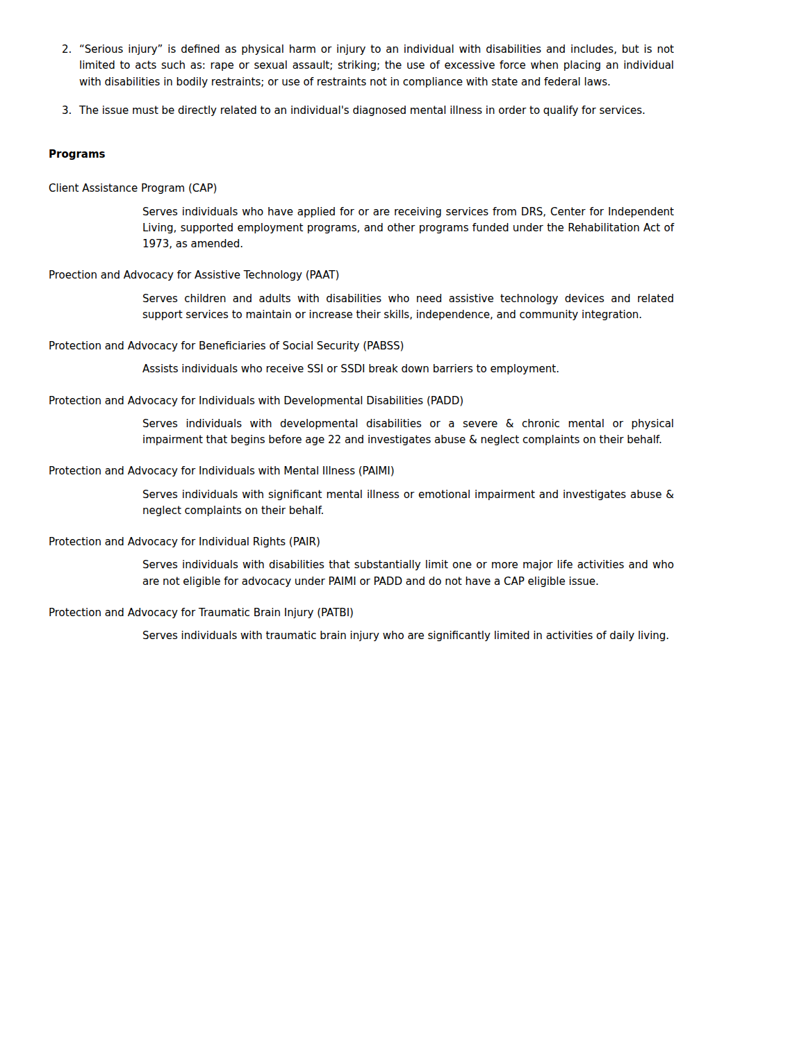“Serious injury” is defined as physical harm or injury to an individual with disabilities and includes, but is not limited to acts such as: rape or sexual assault; striking; the use of excessive force when placing an individual with disabilities in bodily restraints; or use of restraints not in compliance with state and federal laws.
The issue must be directly related to an individual's diagnosed mental illness in order to qualify for services.
Programs
Client Assistance Program (CAP)
Serves individuals who have applied for or are receiving services from DRS, Center for Independent Living, supported employment programs, and other programs funded under the Rehabilitation Act of 1973, as amended.
Proection and Advocacy for Assistive Technology (PAAT)
Serves children and adults with disabilities who need assistive technology devices and related support services to maintain or increase their skills, independence, and community integration.
Protection and Advocacy for Beneficiaries of Social Security (PABSS)
Assists individuals who receive SSI or SSDI break down barriers to employment.
Protection and Advocacy for Individuals with Developmental Disabilities (PADD)
Serves individuals with developmental disabilities or a severe & chronic mental or physical impairment that begins before age 22 and investigates abuse & neglect complaints on their behalf.
Protection and Advocacy for Individuals with Mental Illness (PAIMI)
Serves individuals with significant mental illness or emotional impairment and investigates abuse & neglect complaints on their behalf.
Protection and Advocacy for Individual Rights (PAIR)
Serves individuals with disabilities that substantially limit one or more major life activities and who are not eligible for advocacy under PAIMI or PADD and do not have a CAP eligible issue.
Protection and Advocacy for Traumatic Brain Injury (PATBI)
Serves individuals with traumatic brain injury who are significantly limited in activities of daily living.